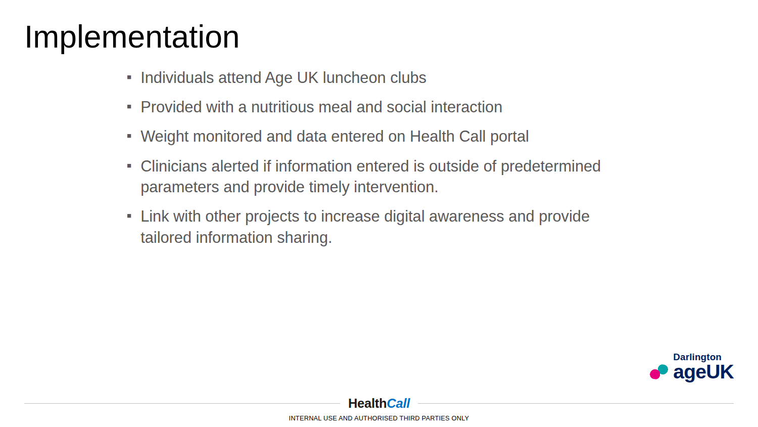Implementation
Individuals attend Age UK luncheon clubs
Provided with a nutritious meal and social interaction
Weight monitored and data entered on Health Call portal
Clinicians alerted if information entered is outside of predetermined parameters and provide timely intervention.
Link with other projects to increase digital awareness and provide tailored information sharing.
Darlington
age UK
HealthCall
INTERNAL USE AND AUTHORISED THIRD PARTIES ONLY